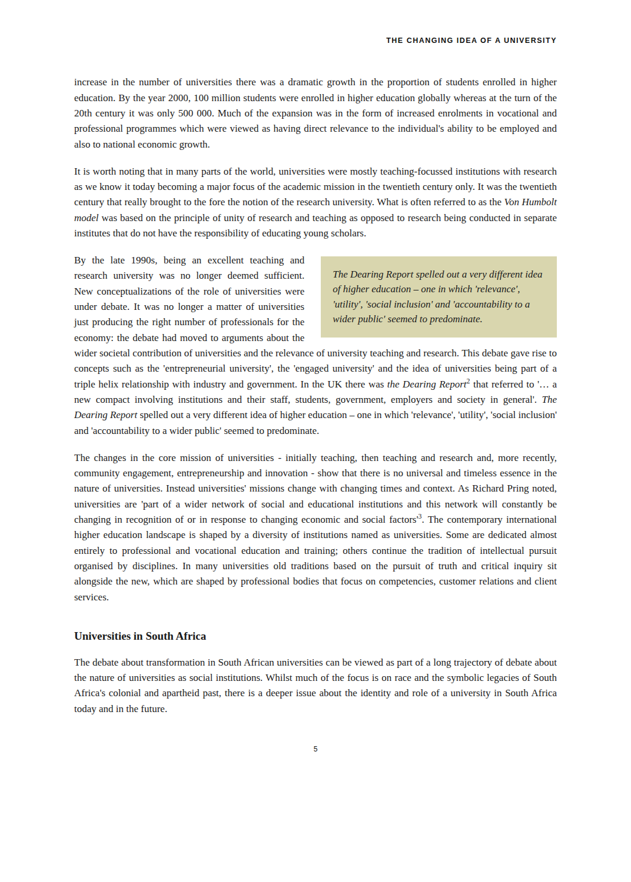The Changing Idea of a University
increase in the number of universities there was a dramatic growth in the proportion of students enrolled in higher education. By the year 2000, 100 million students were enrolled in higher education globally whereas at the turn of the 20th century it was only 500 000. Much of the expansion was in the form of increased enrolments in vocational and professional programmes which were viewed as having direct relevance to the individual's ability to be employed and also to national economic growth.
It is worth noting that in many parts of the world, universities were mostly teaching-focussed institutions with research as we know it today becoming a major focus of the academic mission in the twentieth century only. It was the twentieth century that really brought to the fore the notion of the research university. What is often referred to as the Von Humbolt model was based on the principle of unity of research and teaching as opposed to research being conducted in separate institutes that do not have the responsibility of educating young scholars.
The Dearing Report spelled out a very different idea of higher education – one in which 'relevance', 'utility', 'social inclusion' and 'accountability to a wider public' seemed to predominate.
By the late 1990s, being an excellent teaching and research university was no longer deemed sufficient. New conceptualizations of the role of universities were under debate. It was no longer a matter of universities just producing the right number of professionals for the economy: the debate had moved to arguments about the wider societal contribution of universities and the relevance of university teaching and research. This debate gave rise to concepts such as the 'entrepreneurial university', the 'engaged university' and the idea of universities being part of a triple helix relationship with industry and government. In the UK there was the Dearing Report2 that referred to '… a new compact involving institutions and their staff, students, government, employers and society in general'. The Dearing Report spelled out a very different idea of higher education – one in which 'relevance', 'utility', 'social inclusion' and 'accountability to a wider public' seemed to predominate.
The changes in the core mission of universities - initially teaching, then teaching and research and, more recently, community engagement, entrepreneurship and innovation - show that there is no universal and timeless essence in the nature of universities. Instead universities' missions change with changing times and context. As Richard Pring noted, universities are 'part of a wider network of social and educational institutions and this network will constantly be changing in recognition of or in response to changing economic and social factors'3. The contemporary international higher education landscape is shaped by a diversity of institutions named as universities. Some are dedicated almost entirely to professional and vocational education and training; others continue the tradition of intellectual pursuit organised by disciplines. In many universities old traditions based on the pursuit of truth and critical inquiry sit alongside the new, which are shaped by professional bodies that focus on competencies, customer relations and client services.
Universities in South Africa
The debate about transformation in South African universities can be viewed as part of a long trajectory of debate about the nature of universities as social institutions. Whilst much of the focus is on race and the symbolic legacies of South Africa's colonial and apartheid past, there is a deeper issue about the identity and role of a university in South Africa today and in the future.
5